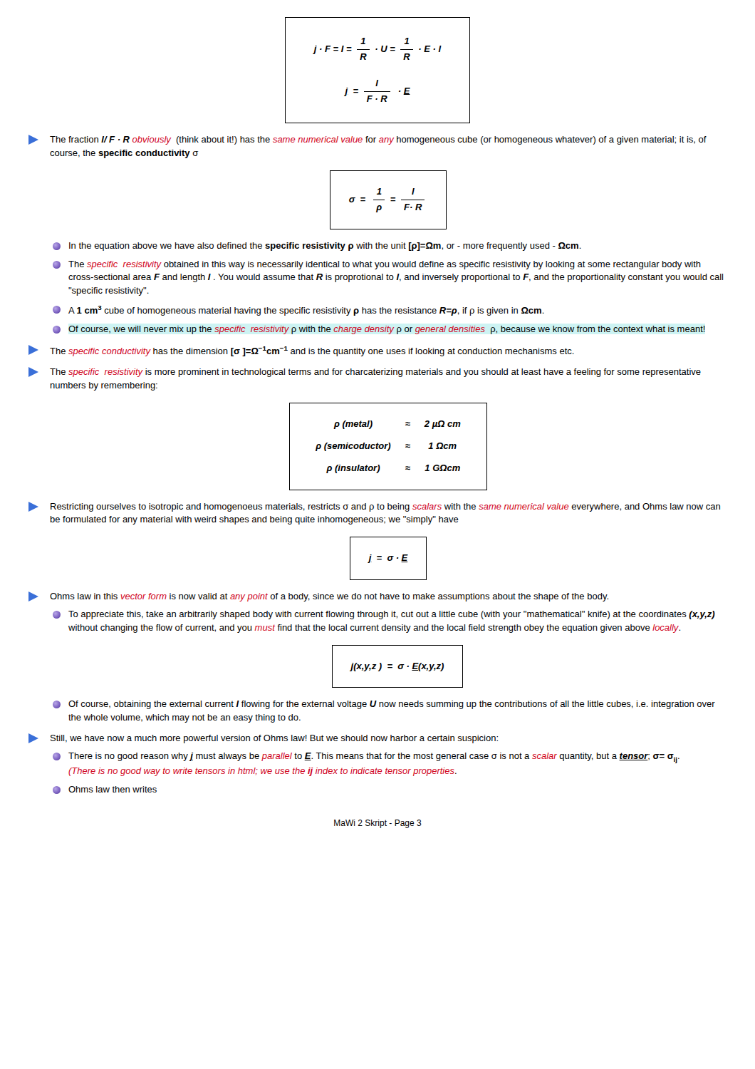j · F = I = 1 R · U = 1 R · E · l
j = l F · R · E
The fraction l/ F · R obviously (think about it!) has the same numerical value for any homogeneous cube (or homogeneous whatever) of a given material; it is, of course, the specific conductivity σ
σ = 1 ρ = l F· R
In the equation above we have also defined the specific resistivity ρ with the unit [ρ]=Ωm, or - more frequently used - Ωcm.
The specific resistivity obtained in this way is necessarily identical to what you would define as specific resistivity by looking at some rectangular body with cross-sectional area F and length l . You would assume that R is proprotional to l, and inversely proportional to F, and the proportionality constant you would call "specific resistivity".
A 1 cm3 cube of homogeneous material having the specific resistivity ρ has the resistance R=ρ, if ρ is given in Ωcm.
Of course, we will never mix up the specific resistivity ρ with the charge density ρ or general densities ρ, because we know from the context what is meant!
The specific conductivity has the dimension [σ ]=Ω−1cm−1 and is the quantity one uses if looking at conduction mechanisms etc.
The specific resistivity is more prominent in technological terms and for charcaterizing materials and you should at least have a feeling for some representative numbers by remembering:
| ρ (metal) | ≈ | 2 µΩ cm |
| ρ (semicoductor) | ≈ | 1 Ωcm |
| ρ (insulator) | ≈ | 1 GΩcm |
Restricting ourselves to isotropic and homogenoeus materials, restricts σ and ρ to being scalars with the same numerical value everywhere, and Ohms law now can be formulated for any material with weird shapes and being quite inhomogeneous; we "simply" have
j = σ · E
Ohms law in this vector form is now valid at any point of a body, since we do not have to make assumptions about the shape of the body.
To appreciate this, take an arbitrarily shaped body with current flowing through it, cut out a little cube (with your "mathematical" knife) at the coordinates (x,y,z) without changing the flow of current, and you must find that the local current density and the local field strength obey the equation given above locally.
j(x,y,z ) = σ · E(x,y,z)
Of course, obtaining the external current I flowing for the external voltage U now needs summing up the contributions of all the little cubes, i.e. integration over the whole volume, which may not be an easy thing to do.
Still, we have now a much more powerful version of Ohms law! But we should now harbor a certain suspicion:
There is no good reason why j must always be parallel to E. This means that for the most general case σ is not a scalar quantity, but a tensor; σ= σij.
(There is no good way to write tensors in html; we use the ij index to indicate tensor properties.
Ohms law then writes
MaWi 2 Skript - Page 3